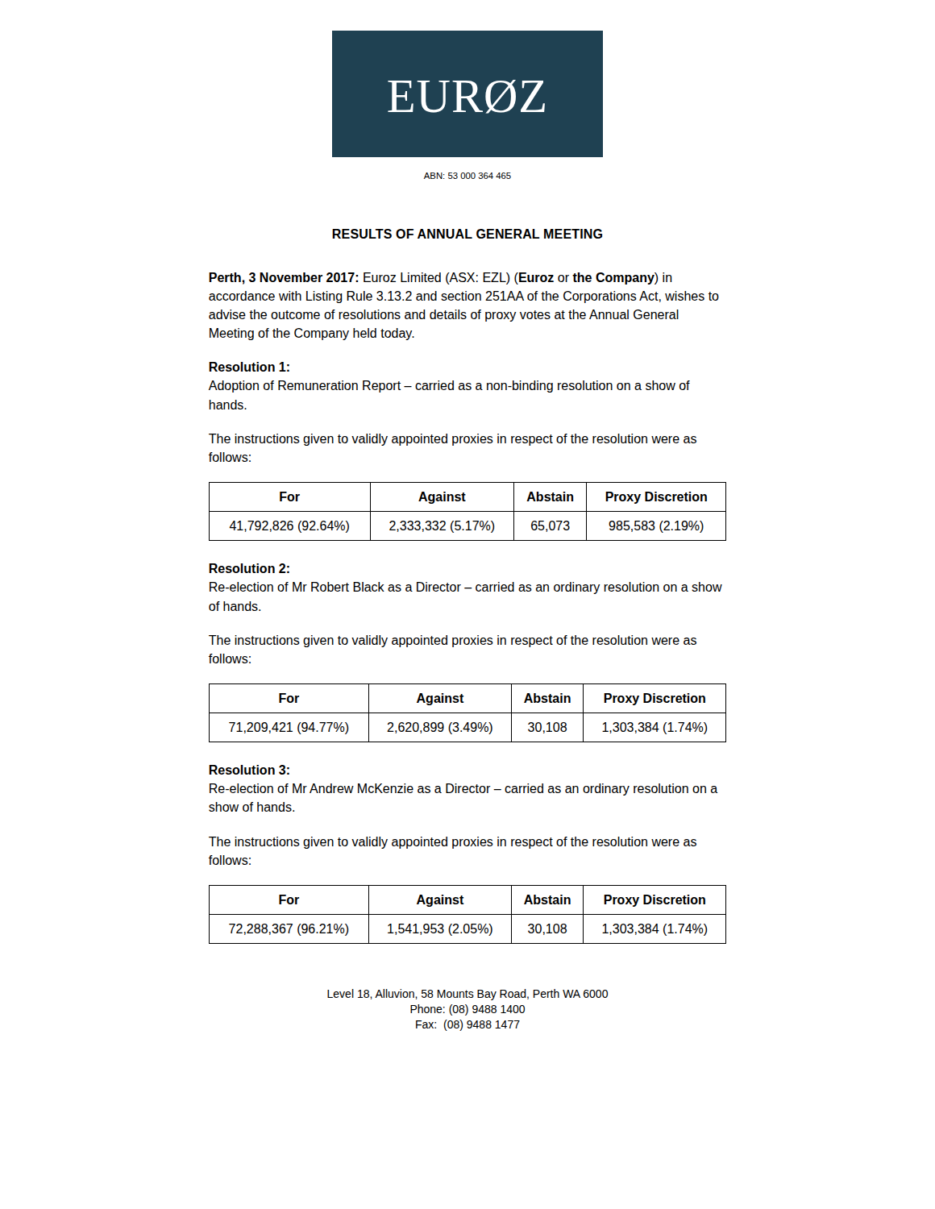EURØZ
ABN: 53 000 364 465
RESULTS OF ANNUAL GENERAL MEETING
Perth, 3 November 2017: Euroz Limited (ASX: EZL) (Euroz or the Company) in accordance with Listing Rule 3.13.2 and section 251AA of the Corporations Act, wishes to advise the outcome of resolutions and details of proxy votes at the Annual General Meeting of the Company held today.
Resolution 1:
Adoption of Remuneration Report – carried as a non-binding resolution on a show of hands.
The instructions given to validly appointed proxies in respect of the resolution were as follows:
| For | Against | Abstain | Proxy Discretion |
| --- | --- | --- | --- |
| 41,792,826 (92.64%) | 2,333,332 (5.17%) | 65,073 | 985,583 (2.19%) |
Resolution 2:
Re-election of Mr Robert Black as a Director – carried as an ordinary resolution on a show of hands.
The instructions given to validly appointed proxies in respect of the resolution were as follows:
| For | Against | Abstain | Proxy Discretion |
| --- | --- | --- | --- |
| 71,209,421 (94.77%) | 2,620,899 (3.49%) | 30,108 | 1,303,384 (1.74%) |
Resolution 3:
Re-election of Mr Andrew McKenzie as a Director – carried as an ordinary resolution on a show of hands.
The instructions given to validly appointed proxies in respect of the resolution were as follows:
| For | Against | Abstain | Proxy Discretion |
| --- | --- | --- | --- |
| 72,288,367 (96.21%) | 1,541,953 (2.05%) | 30,108 | 1,303,384 (1.74%) |
Level 18, Alluvion, 58 Mounts Bay Road, Perth WA 6000
Phone: (08) 9488 1400
Fax: (08) 9488 1477